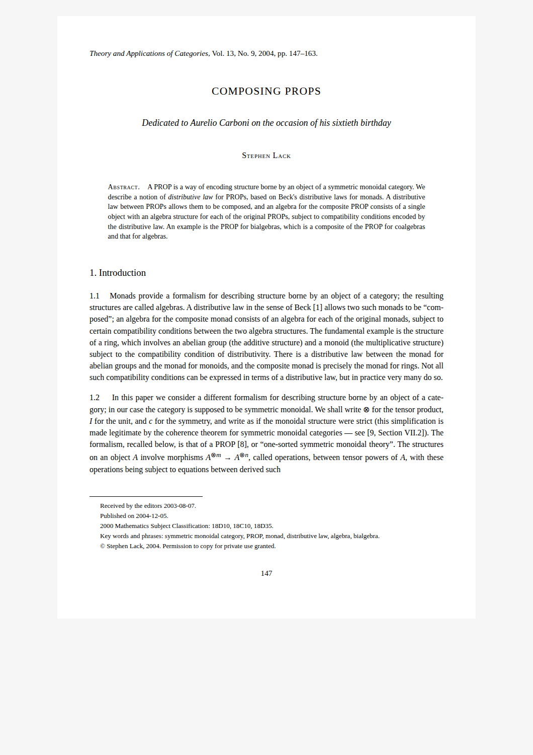Theory and Applications of Categories, Vol. 13, No. 9, 2004, pp. 147–163.
COMPOSING PROPS
Dedicated to Aurelio Carboni on the occasion of his sixtieth birthday
Stephen Lack
Abstract. A PROP is a way of encoding structure borne by an object of a symmetric monoidal category. We describe a notion of distributive law for PROPs, based on Beck's distributive laws for monads. A distributive law between PROPs allows them to be composed, and an algebra for the composite PROP consists of a single object with an algebra structure for each of the original PROPs, subject to compatibility conditions encoded by the distributive law. An example is the PROP for bialgebras, which is a composite of the PROP for coalgebras and that for algebras.
1. Introduction
1.1 Monads provide a formalism for describing structure borne by an object of a category; the resulting structures are called algebras. A distributive law in the sense of Beck [1] allows two such monads to be “composed”; an algebra for the composite monad consists of an algebra for each of the original monads, subject to certain compatibility conditions between the two algebra structures. The fundamental example is the structure of a ring, which involves an abelian group (the additive structure) and a monoid (the multiplicative structure) subject to the compatibility condition of distributivity. There is a distributive law between the monad for abelian groups and the monad for monoids, and the composite monad is precisely the monad for rings. Not all such compatibility conditions can be expressed in terms of a distributive law, but in practice very many do so.
1.2 In this paper we consider a different formalism for describing structure borne by an object of a category; in our case the category is supposed to be symmetric monoidal. We shall write ⊗ for the tensor product, I for the unit, and c for the symmetry, and write as if the monoidal structure were strict (this simplification is made legitimate by the coherence theorem for symmetric monoidal categories — see [9, Section VII.2]). The formalism, recalled below, is that of a PROP [8], or “one-sorted symmetric monoidal theory”. The structures on an object A involve morphisms A⊗m → A⊗n, called operations, between tensor powers of A, with these operations being subject to equations between derived such
Received by the editors 2003-08-07.
Published on 2004-12-05.
2000 Mathematics Subject Classification: 18D10, 18C10, 18D35.
Key words and phrases: symmetric monoidal category, PROP, monad, distributive law, algebra, bialgebra.
© Stephen Lack, 2004. Permission to copy for private use granted.
147